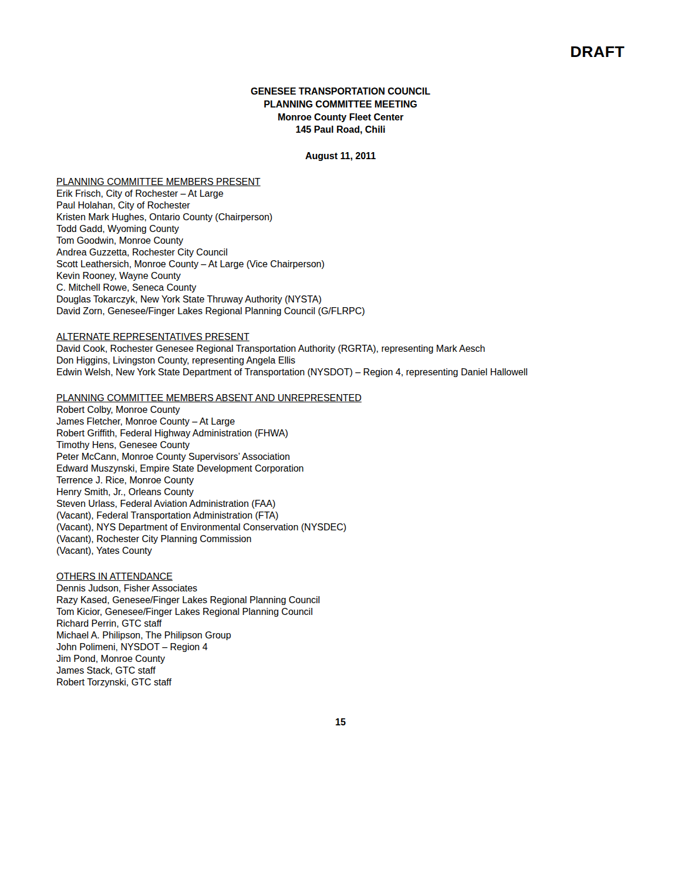DRAFT
GENESEE TRANSPORTATION COUNCIL
PLANNING COMMITTEE MEETING
Monroe County Fleet Center
145 Paul Road, Chili
August 11, 2011
PLANNING COMMITTEE MEMBERS PRESENT
Erik Frisch, City of Rochester – At Large
Paul Holahan, City of Rochester
Kristen Mark Hughes, Ontario County (Chairperson)
Todd Gadd, Wyoming County
Tom Goodwin, Monroe County
Andrea Guzzetta, Rochester City Council
Scott Leathersich, Monroe County – At Large (Vice Chairperson)
Kevin Rooney, Wayne County
C. Mitchell Rowe, Seneca County
Douglas Tokarczyk, New York State Thruway Authority (NYSTA)
David Zorn, Genesee/Finger Lakes Regional Planning Council (G/FLRPC)
ALTERNATE REPRESENTATIVES PRESENT
David Cook, Rochester Genesee Regional Transportation Authority (RGRTA), representing Mark Aesch
Don Higgins, Livingston County, representing Angela Ellis
Edwin Welsh, New York State Department of Transportation (NYSDOT) – Region 4, representing Daniel Hallowell
PLANNING COMMITTEE MEMBERS ABSENT AND UNREPRESENTED
Robert Colby, Monroe County
James Fletcher, Monroe County – At Large
Robert Griffith, Federal Highway Administration (FHWA)
Timothy Hens, Genesee County
Peter McCann, Monroe County Supervisors’ Association
Edward Muszynski, Empire State Development Corporation
Terrence J. Rice, Monroe County
Henry Smith, Jr., Orleans County
Steven Urlass, Federal Aviation Administration (FAA)
(Vacant), Federal Transportation Administration (FTA)
(Vacant), NYS Department of Environmental Conservation (NYSDEC)
(Vacant), Rochester City Planning Commission
(Vacant), Yates County
OTHERS IN ATTENDANCE
Dennis Judson, Fisher Associates
Razy Kased, Genesee/Finger Lakes Regional Planning Council
Tom Kicior, Genesee/Finger Lakes Regional Planning Council
Richard Perrin, GTC staff
Michael A. Philipson, The Philipson Group
John Polimeni, NYSDOT – Region 4
Jim Pond, Monroe County
James Stack, GTC staff
Robert Torzynski, GTC staff
15